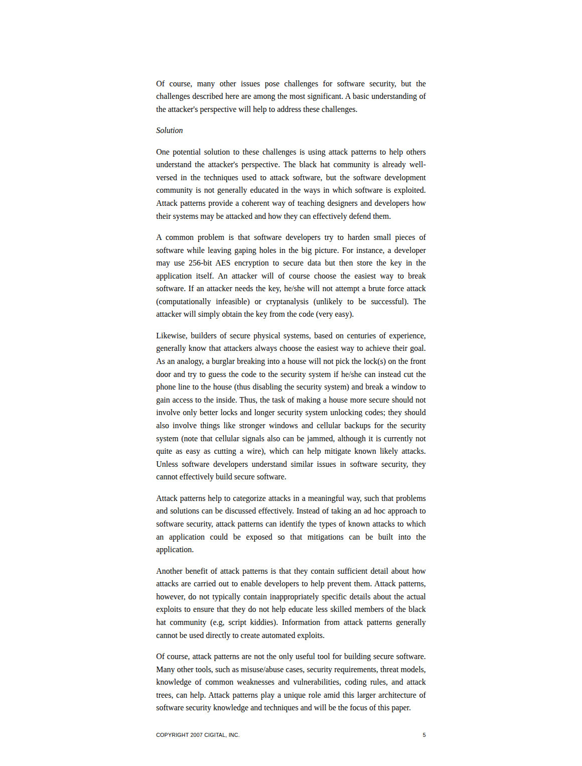Of course, many other issues pose challenges for software security, but the challenges described here are among the most significant. A basic understanding of the attacker's perspective will help to address these challenges.
Solution
One potential solution to these challenges is using attack patterns to help others understand the attacker's perspective. The black hat community is already well-versed in the techniques used to attack software, but the software development community is not generally educated in the ways in which software is exploited. Attack patterns provide a coherent way of teaching designers and developers how their systems may be attacked and how they can effectively defend them.
A common problem is that software developers try to harden small pieces of software while leaving gaping holes in the big picture. For instance, a developer may use 256-bit AES encryption to secure data but then store the key in the application itself. An attacker will of course choose the easiest way to break software. If an attacker needs the key, he/she will not attempt a brute force attack (computationally infeasible) or cryptanalysis (unlikely to be successful). The attacker will simply obtain the key from the code (very easy).
Likewise, builders of secure physical systems, based on centuries of experience, generally know that attackers always choose the easiest way to achieve their goal. As an analogy, a burglar breaking into a house will not pick the lock(s) on the front door and try to guess the code to the security system if he/she can instead cut the phone line to the house (thus disabling the security system) and break a window to gain access to the inside. Thus, the task of making a house more secure should not involve only better locks and longer security system unlocking codes; they should also involve things like stronger windows and cellular backups for the security system (note that cellular signals also can be jammed, although it is currently not quite as easy as cutting a wire), which can help mitigate known likely attacks. Unless software developers understand similar issues in software security, they cannot effectively build secure software.
Attack patterns help to categorize attacks in a meaningful way, such that problems and solutions can be discussed effectively. Instead of taking an ad hoc approach to software security, attack patterns can identify the types of known attacks to which an application could be exposed so that mitigations can be built into the application.
Another benefit of attack patterns is that they contain sufficient detail about how attacks are carried out to enable developers to help prevent them. Attack patterns, however, do not typically contain inappropriately specific details about the actual exploits to ensure that they do not help educate less skilled members of the black hat community (e.g, script kiddies). Information from attack patterns generally cannot be used directly to create automated exploits.
Of course, attack patterns are not the only useful tool for building secure software. Many other tools, such as misuse/abuse cases, security requirements, threat models, knowledge of common weaknesses and vulnerabilities, coding rules, and attack trees, can help. Attack patterns play a unique role amid this larger architecture of software security knowledge and techniques and will be the focus of this paper.
Copyright 2007 Cigital, Inc. 5